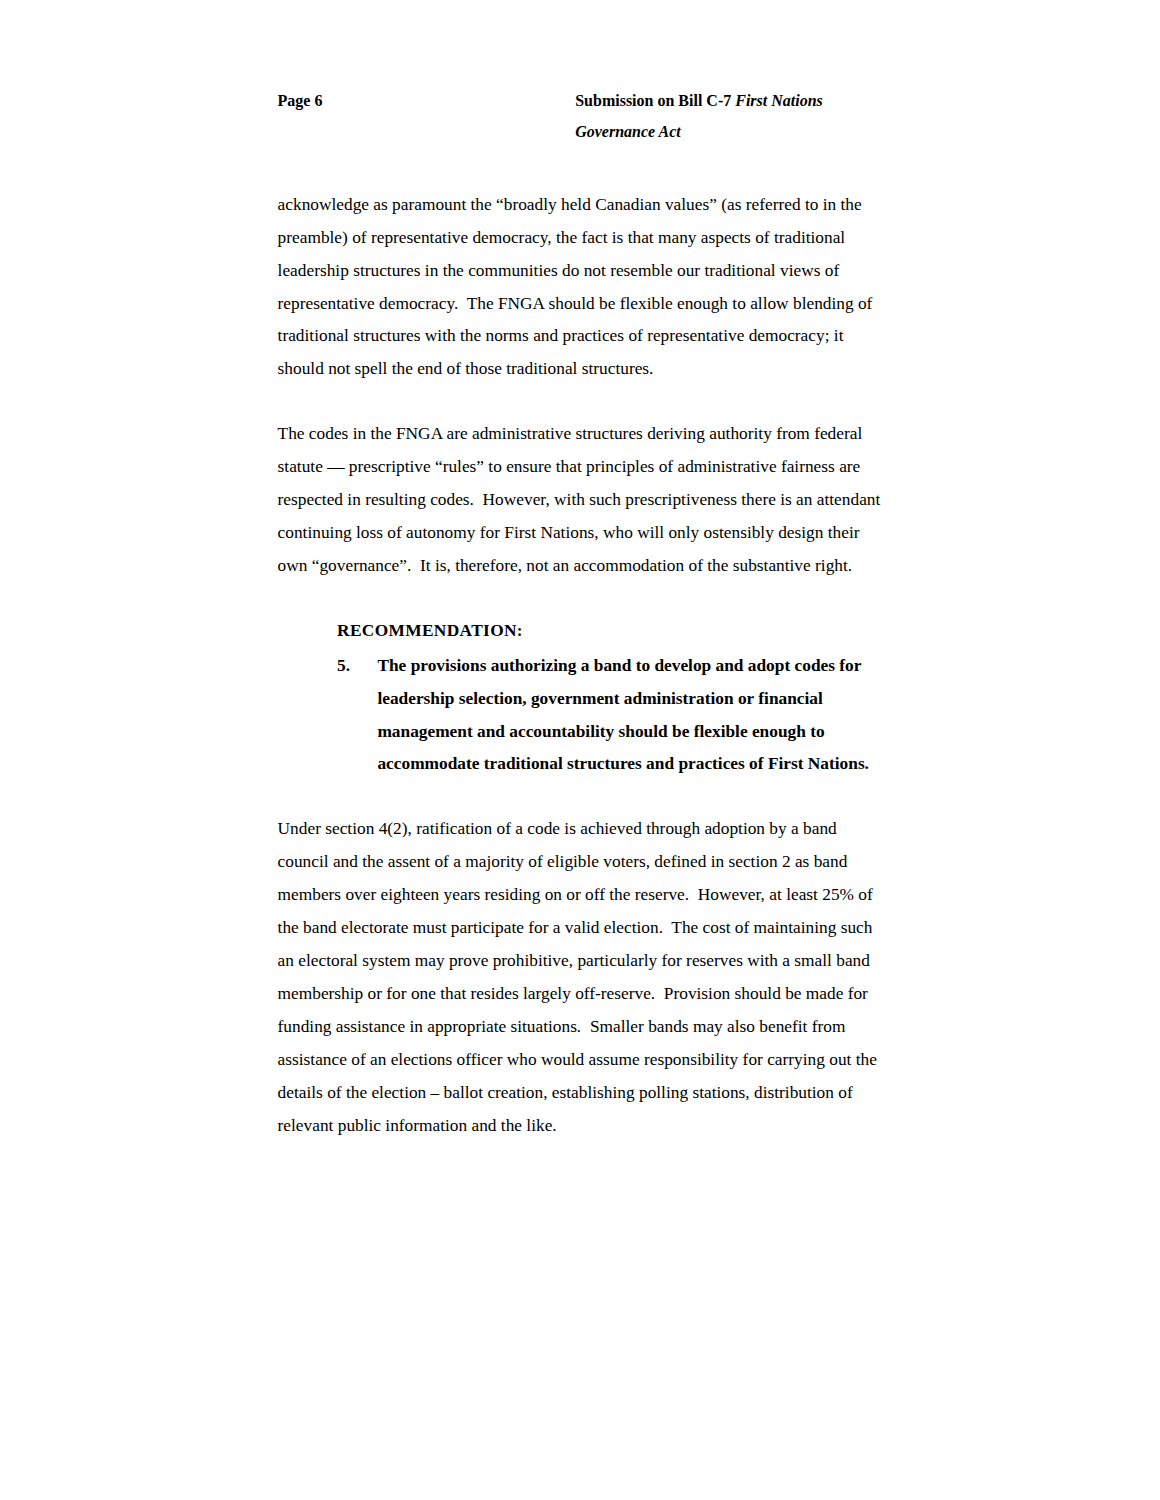Page 6 Submission on Bill C-7 First Nations Governance Act
acknowledge as paramount the “broadly held Canadian values” (as referred to in the preamble) of representative democracy, the fact is that many aspects of traditional leadership structures in the communities do not resemble our traditional views of representative democracy. The FNGA should be flexible enough to allow blending of traditional structures with the norms and practices of representative democracy; it should not spell the end of those traditional structures.
The codes in the FNGA are administrative structures deriving authority from federal statute — prescriptive “rules” to ensure that principles of administrative fairness are respected in resulting codes. However, with such prescriptiveness there is an attendant continuing loss of autonomy for First Nations, who will only ostensibly design their own “governance”. It is, therefore, not an accommodation of the substantive right.
RECOMMENDATION:
5. The provisions authorizing a band to develop and adopt codes for leadership selection, government administration or financial management and accountability should be flexible enough to accommodate traditional structures and practices of First Nations.
Under section 4(2), ratification of a code is achieved through adoption by a band council and the assent of a majority of eligible voters, defined in section 2 as band members over eighteen years residing on or off the reserve. However, at least 25% of the band electorate must participate for a valid election. The cost of maintaining such an electoral system may prove prohibitive, particularly for reserves with a small band membership or for one that resides largely off-reserve. Provision should be made for funding assistance in appropriate situations. Smaller bands may also benefit from assistance of an elections officer who would assume responsibility for carrying out the details of the election – ballot creation, establishing polling stations, distribution of relevant public information and the like.